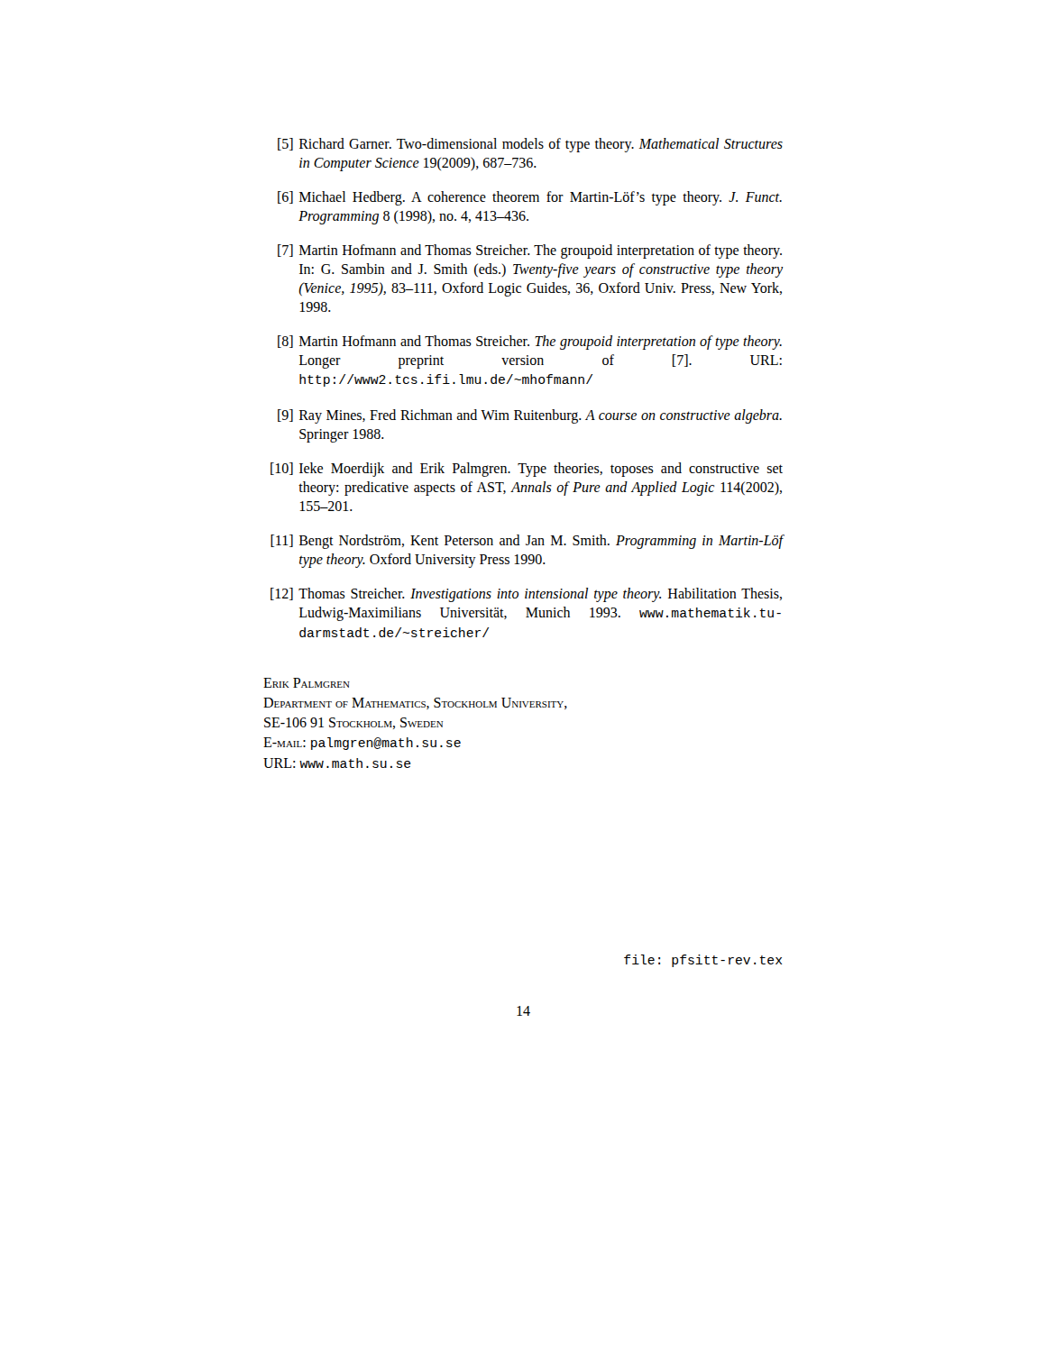[5] Richard Garner. Two-dimensional models of type theory. Mathematical Structures in Computer Science 19(2009), 687–736.
[6] Michael Hedberg. A coherence theorem for Martin-Löf’s type theory. J. Funct. Programming 8 (1998), no. 4, 413–436.
[7] Martin Hofmann and Thomas Streicher. The groupoid interpretation of type theory. In: G. Sambin and J. Smith (eds.) Twenty-five years of constructive type theory (Venice, 1995), 83–111, Oxford Logic Guides, 36, Oxford Univ. Press, New York, 1998.
[8] Martin Hofmann and Thomas Streicher. The groupoid interpretation of type theory. Longer preprint version of [7]. URL: http://www2.tcs.ifi.lmu.de/~mhofmann/
[9] Ray Mines, Fred Richman and Wim Ruitenburg. A course on constructive algebra. Springer 1988.
[10] Ieke Moerdijk and Erik Palmgren. Type theories, toposes and constructive set theory: predicative aspects of AST, Annals of Pure and Applied Logic 114(2002), 155–201.
[11] Bengt Nordström, Kent Peterson and Jan M. Smith. Programming in Martin-Löf type theory. Oxford University Press 1990.
[12] Thomas Streicher. Investigations into intensional type theory. Habilitation Thesis, Ludwig-Maximilians Universität, Munich 1993. www.mathematik.tu-darmstadt.de/~streicher/
Erik Palmgren
Department of Mathematics, Stockholm University,
SE-106 91 Stockholm, Sweden
E-mail: palmgren@math.su.se
URL: www.math.su.se
file: pfsitt-rev.tex
14